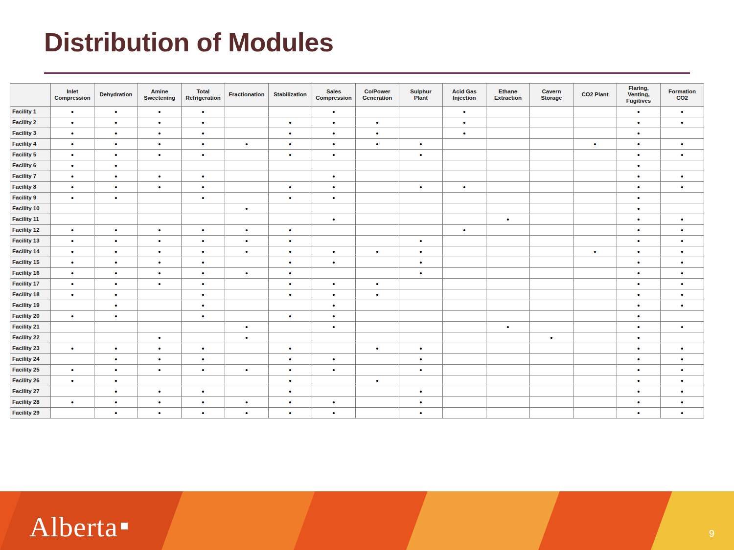Distribution of Modules
| | Inlet Compression | Dehydration | Amine Sweetening | Total Refrigeration | Fractionation | Stabilization | Sales Compression | Co/Power Generation | Sulphur Plant | Acid Gas Injection | Ethane Extraction | Cavern Storage | CO2 Plant | Flaring, Venting, Fugitives | Formation CO2 |
| --- | --- | --- | --- | --- | --- | --- | --- | --- | --- | --- | --- | --- | --- | --- | --- |
| Facility 1 | | | | | | | | | | | | | | | |
| Facility 2 | | | | | | | | | | | | | | | |
| Facility 3 | | | | | | | | | | | | | | | |
| Facility 4 | | | | | | | | | | | | | | | |
| Facility 5 | | | | | | | | | | | | | | | |
| Facility 6 | | | | | | | | | | | | | | | |
| Facility 7 | | | | | | | | | | | | | | | |
| Facility 8 | | | | | | | | | | | | | | | |
| Facility 9 | | | | | | | | | | | | | | | |
| Facility 10 | | | | | | | | | | | | | | | |
| Facility 11 | | | | | | | | | | | | | | | |
| Facility 12 | | | | | | | | | | | | | | | |
| Facility 13 | | | | | | | | | | | | | | | |
| Facility 14 | | | | | | | | | | | | | | | |
| Facility 15 | | | | | | | | | | | | | | | |
| Facility 16 | | | | | | | | | | | | | | | |
| Facility 17 | | | | | | | | | | | | | | | |
| Facility 18 | | | | | | | | | | | | | | | |
| Facility 19 | | | | | | | | | | | | | | | |
| Facility 20 | | | | | | | | | | | | | | | |
| Facility 21 | | | | | | | | | | | | | | | |
| Facility 22 | | | | | | | | | | | | | | | |
| Facility 23 | | | | | | | | | | | | | | | |
| Facility 24 | | | | | | | | | | | | | | | |
| Facility 25 | | | | | | | | | | | | | | | |
| Facility 26 | | | | | | | | | | | | | | | |
| Facility 27 | | | | | | | | | | | | | | | |
| Facility 28 | | | | | | | | | | | | | | | |
| Facility 29 | | | | | | | | | | | | | | | |
Alberta
9